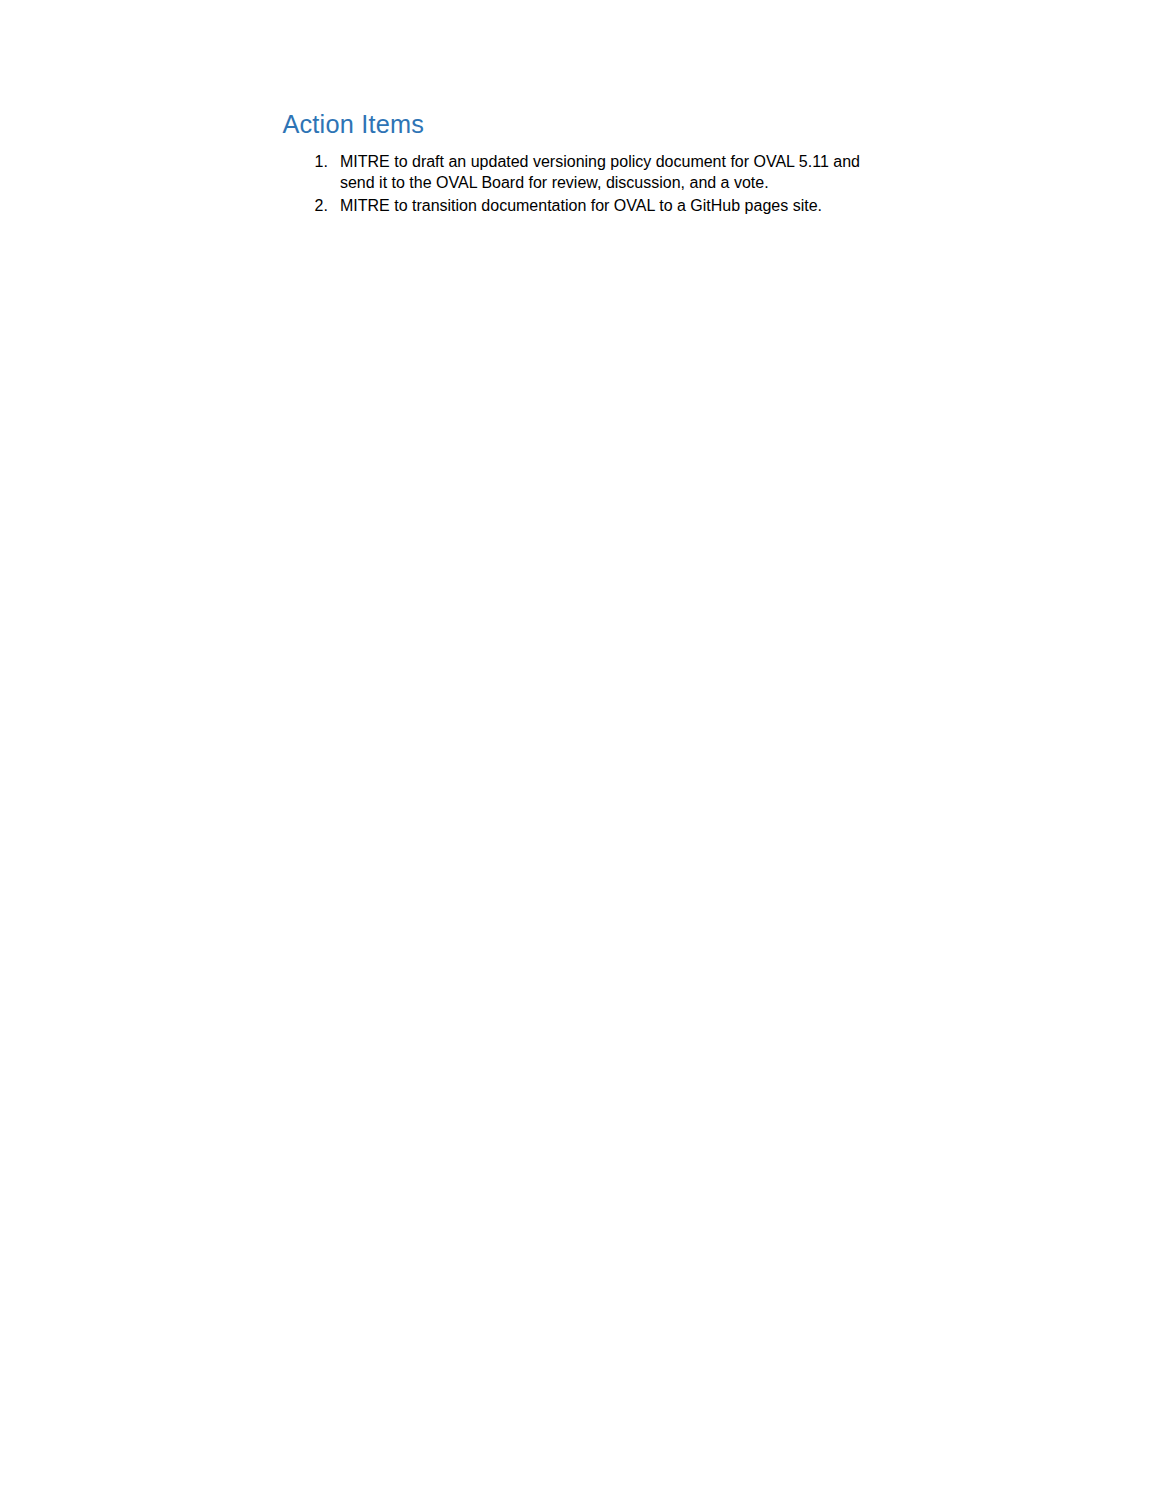Action Items
MITRE to draft an updated versioning policy document for OVAL 5.11 and send it to the OVAL Board for review, discussion, and a vote.
MITRE to transition documentation for OVAL to a GitHub pages site.